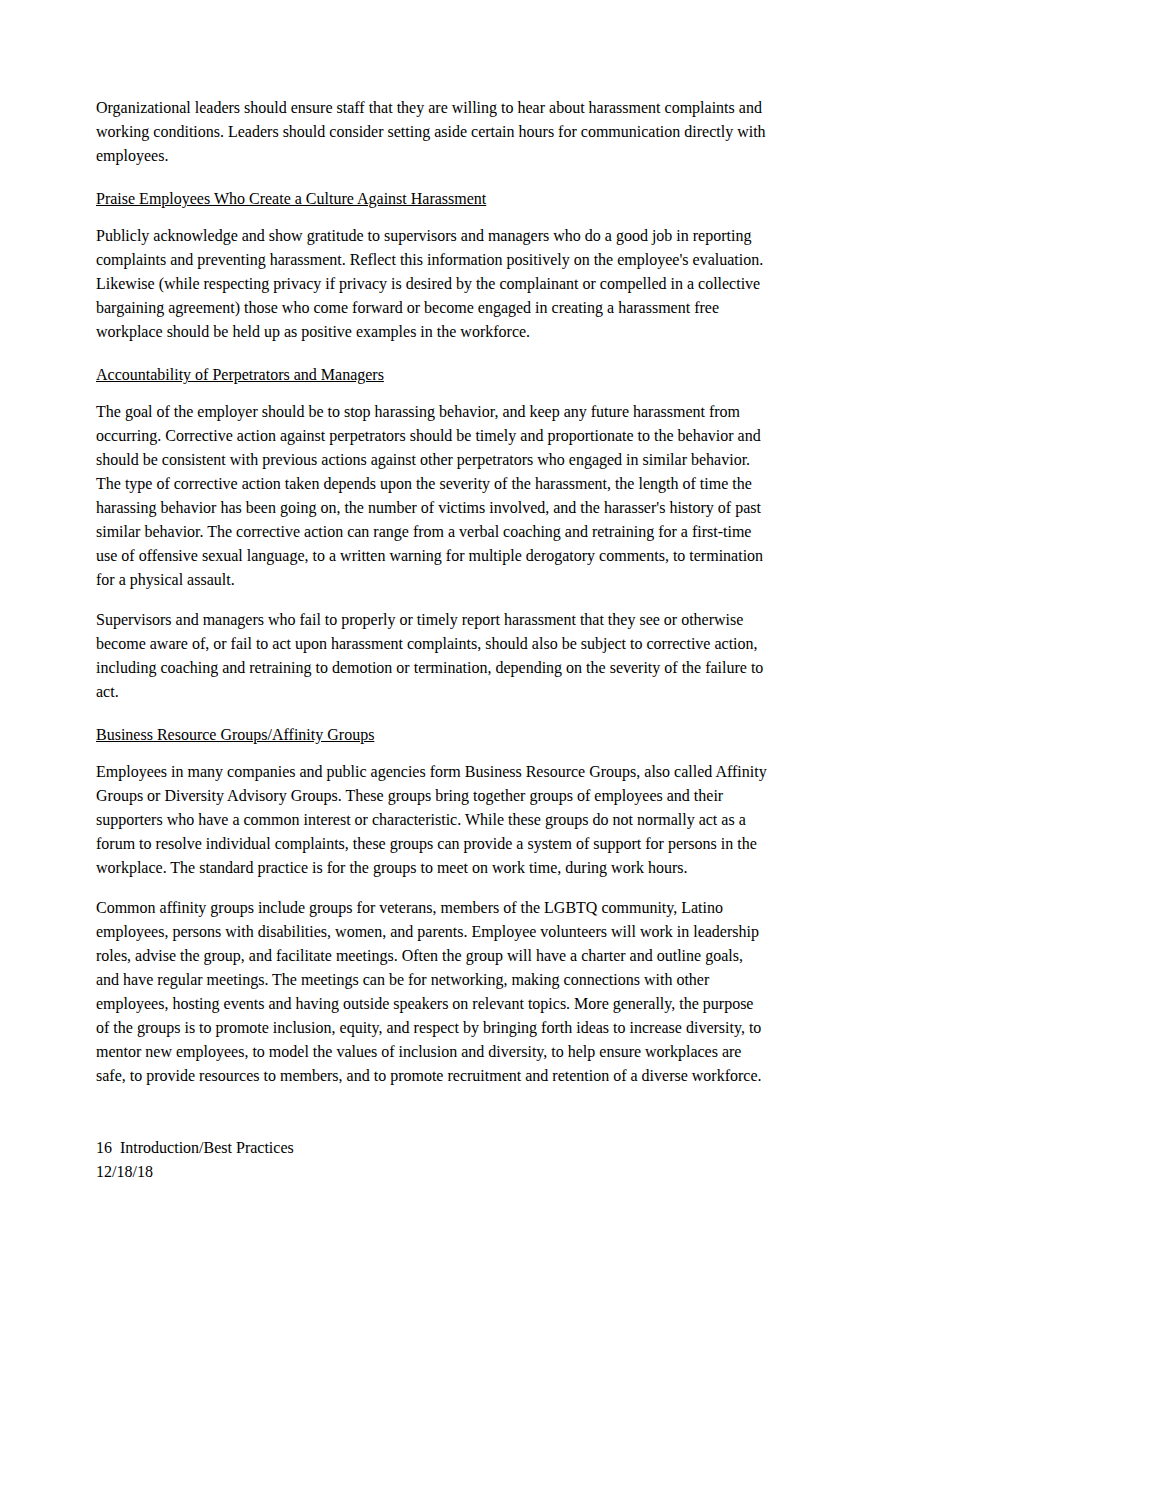Organizational leaders should ensure staff that they are willing to hear about harassment complaints and working conditions. Leaders should consider setting aside certain hours for communication directly with employees.
Praise Employees Who Create a Culture Against Harassment
Publicly acknowledge and show gratitude to supervisors and managers who do a good job in reporting complaints and preventing harassment. Reflect this information positively on the employee's evaluation. Likewise (while respecting privacy if privacy is desired by the complainant or compelled in a collective bargaining agreement) those who come forward or become engaged in creating a harassment free workplace should be held up as positive examples in the workforce.
Accountability of Perpetrators and Managers
The goal of the employer should be to stop harassing behavior, and keep any future harassment from occurring. Corrective action against perpetrators should be timely and proportionate to the behavior and should be consistent with previous actions against other perpetrators who engaged in similar behavior. The type of corrective action taken depends upon the severity of the harassment, the length of time the harassing behavior has been going on, the number of victims involved, and the harasser's history of past similar behavior. The corrective action can range from a verbal coaching and retraining for a first-time use of offensive sexual language, to a written warning for multiple derogatory comments, to termination for a physical assault.
Supervisors and managers who fail to properly or timely report harassment that they see or otherwise become aware of, or fail to act upon harassment complaints, should also be subject to corrective action, including coaching and retraining to demotion or termination, depending on the severity of the failure to act.
Business Resource Groups/Affinity Groups
Employees in many companies and public agencies form Business Resource Groups, also called Affinity Groups or Diversity Advisory Groups. These groups bring together groups of employees and their supporters who have a common interest or characteristic. While these groups do not normally act as a forum to resolve individual complaints, these groups can provide a system of support for persons in the workplace. The standard practice is for the groups to meet on work time, during work hours.
Common affinity groups include groups for veterans, members of the LGBTQ community, Latino employees, persons with disabilities, women, and parents. Employee volunteers will work in leadership roles, advise the group, and facilitate meetings. Often the group will have a charter and outline goals, and have regular meetings. The meetings can be for networking, making connections with other employees, hosting events and having outside speakers on relevant topics. More generally, the purpose of the groups is to promote inclusion, equity, and respect by bringing forth ideas to increase diversity, to mentor new employees, to model the values of inclusion and diversity, to help ensure workplaces are safe, to provide resources to members, and to promote recruitment and retention of a diverse workforce.
16 Introduction/Best Practices
12/18/18